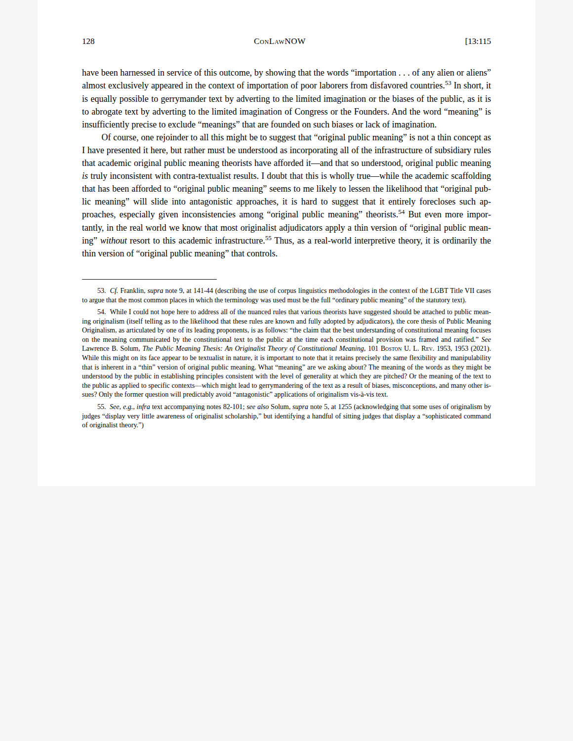128 ConLawNOW [13:115
have been harnessed in service of this outcome, by showing that the words “importation . . . of any alien or aliens” almost exclusively appeared in the context of importation of poor laborers from disfavored countries.53 In short, it is equally possible to gerrymander text by adverting to the limited imagination or the biases of the public, as it is to abrogate text by adverting to the limited imagination of Congress or the Founders. And the word “meaning” is insufficiently precise to exclude “meanings” that are founded on such biases or lack of imagination.
Of course, one rejoinder to all this might be to suggest that “original public meaning” is not a thin concept as I have presented it here, but rather must be understood as incorporating all of the infrastructure of subsidiary rules that academic original public meaning theorists have afforded it—and that so understood, original public meaning is truly inconsistent with contra-textualist results. I doubt that this is wholly true—while the academic scaffolding that has been afforded to “original public meaning” seems to me likely to lessen the likelihood that “original public meaning” will slide into antagonistic approaches, it is hard to suggest that it entirely forecloses such approaches, especially given inconsistencies among “original public meaning” theorists.54 But even more importantly, in the real world we know that most originalist adjudicators apply a thin version of “original public meaning” without resort to this academic infrastructure.55 Thus, as a real-world interpretive theory, it is ordinarily the thin version of “original public meaning” that controls.
53. Cf. Franklin, supra note 9, at 141-44 (describing the use of corpus linguistics methodologies in the context of the LGBT Title VII cases to argue that the most common places in which the terminology was used must be the full “ordinary public meaning” of the statutory text).
54. While I could not hope here to address all of the nuanced rules that various theorists have suggested should be attached to public meaning originalism (itself telling as to the likelihood that these rules are known and fully adopted by adjudicators), the core thesis of Public Meaning Originalism, as articulated by one of its leading proponents, is as follows: “the claim that the best understanding of constitutional meaning focuses on the meaning communicated by the constitutional text to the public at the time each constitutional provision was framed and ratified.” See Lawrence B. Solum, The Public Meaning Thesis: An Originalist Theory of Constitutional Meaning, 101 Boston U. L. Rev. 1953, 1953 (2021). While this might on its face appear to be textualist in nature, it is important to note that it retains precisely the same flexibility and manipulability that is inherent in a “thin” version of original public meaning. What “meaning” are we asking about? The meaning of the words as they might be understood by the public in establishing principles consistent with the level of generality at which they are pitched? Or the meaning of the text to the public as applied to specific contexts—which might lead to gerrymandering of the text as a result of biases, misconceptions, and many other issues? Only the former question will predictably avoid “antagonistic” applications of originalism vis-à-vis text.
55. See, e.g., infra text accompanying notes 82-101; see also Solum, supra note 5, at 1255 (acknowledging that some uses of originalism by judges “display very little awareness of originalist scholarship,” but identifying a handful of sitting judges that display a “sophisticated command of originalist theory.”)